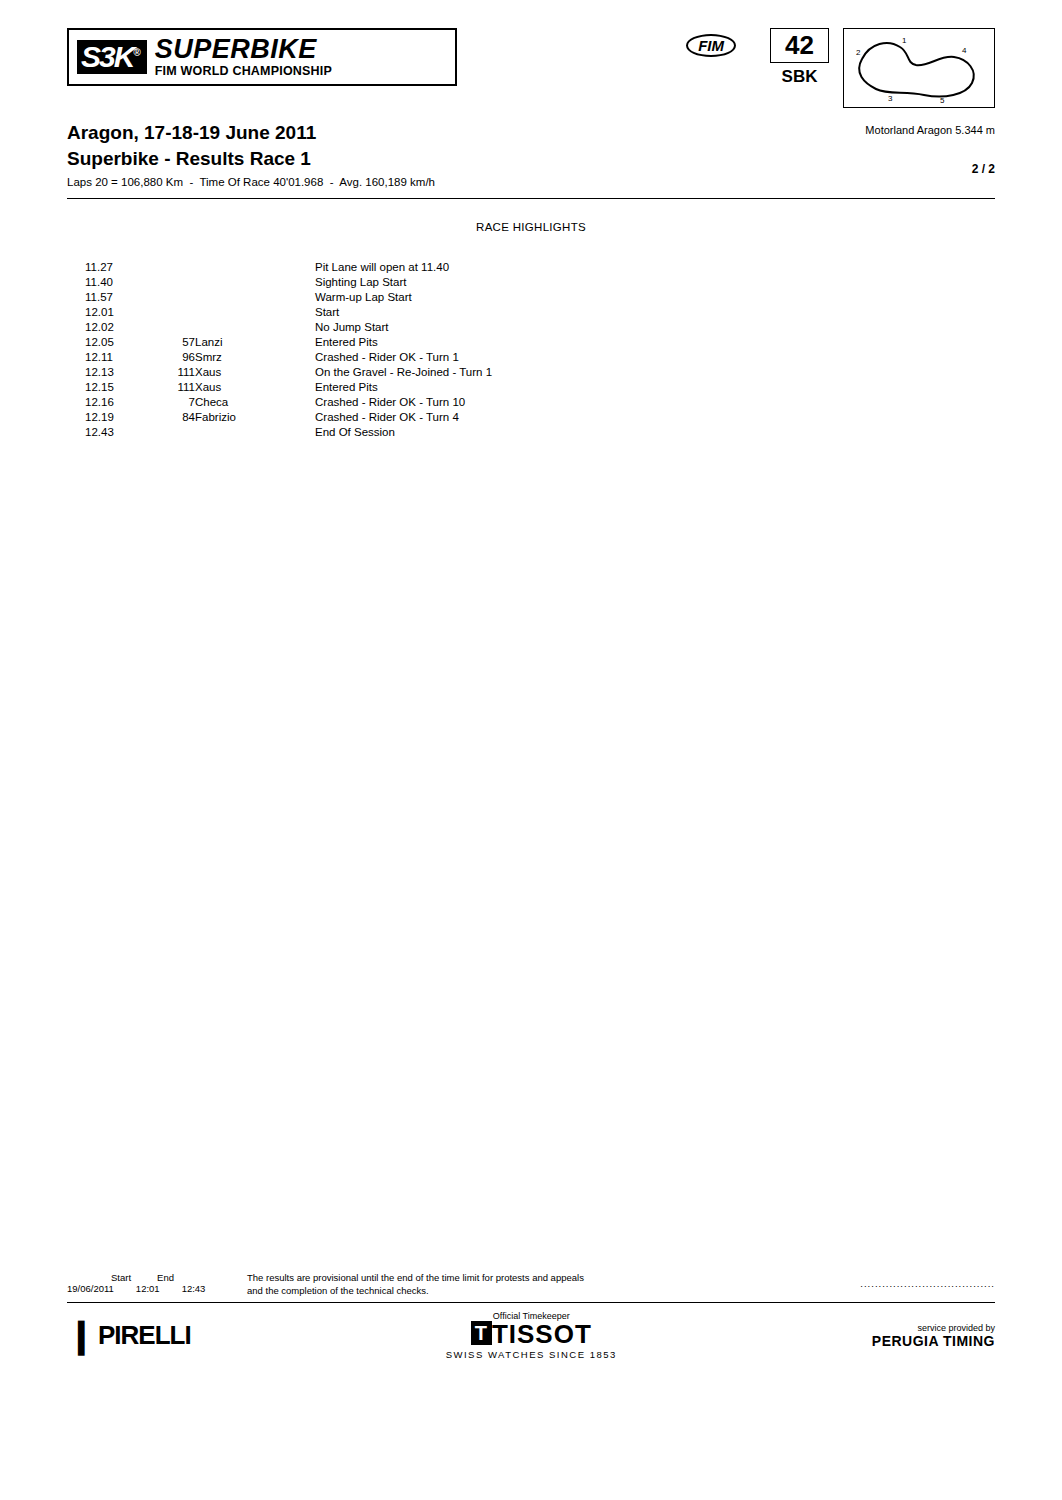S3K®
SUPERBIKE
FIM WORLD CHAMPIONSHIP
FIM
42
SBK
2 1 4 3 5
Aragon, 17-18-19 June 2011
Superbike - Results Race 1
Laps 20 = 106,880 Km - Time Of Race 40'01.968 - Avg. 160,189 km/h
Motorland Aragon 5.344 m
2 / 2
RACE HIGHLIGHTS
| 11.27 | | | Pit Lane will open at 11.40 |
| 11.40 | | | Sighting Lap Start |
| 11.57 | | | Warm-up Lap Start |
| 12.01 | | | Start |
| 12.02 | | | No Jump Start |
| 12.05 | 57 | Lanzi | Entered Pits |
| 12.11 | 96 | Smrz | Crashed - Rider OK - Turn 1 |
| 12.13 | 111 | Xaus | On the Gravel - Re-Joined - Turn 1 |
| 12.15 | 111 | Xaus | Entered Pits |
| 12.16 | 7 | Checa | Crashed - Rider OK - Turn 10 |
| 12.19 | 84 | Fabrizio | Crashed - Rider OK - Turn 4 |
| 12.43 | | | End Of Session |
Start End
19/06/201112:0112:43
The results are provisional until the end of the time limit for protests and appeals
and the completion of the technical checks.
.....................................
❙PIRELLI
Official Timekeeper
TTISSOT
SWISS WATCHES SINCE 1853
service provided by
PERUGIA TIMING